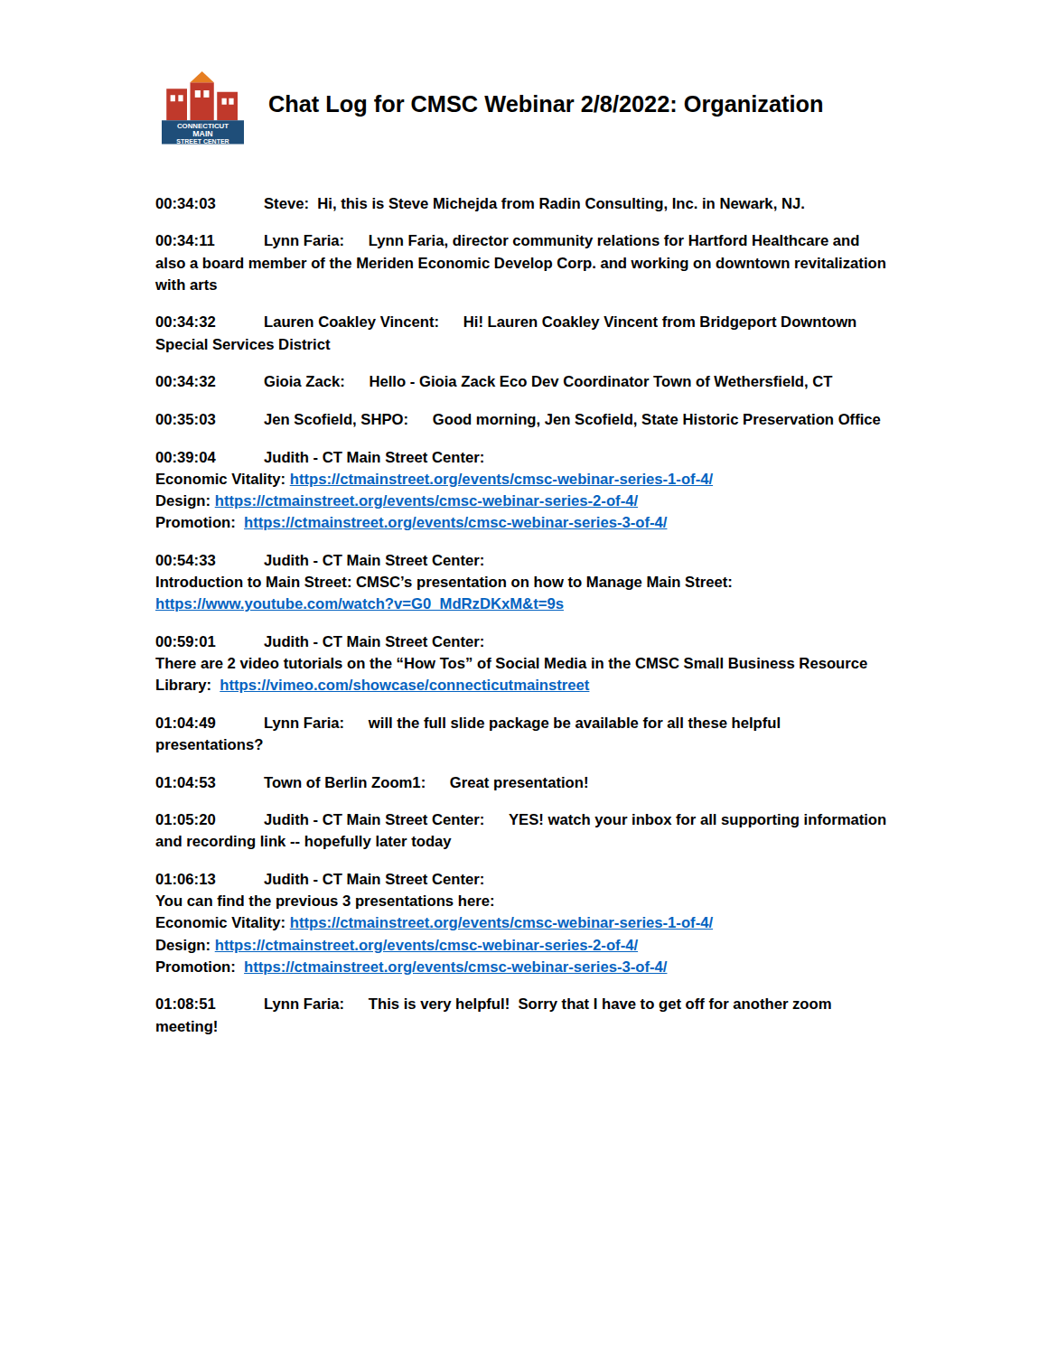CONNECTICUT MAIN STREET CENTER
Chat Log for CMSC Webinar 2/8/2022: Organization
00:34:03 Steve: Hi, this is Steve Michejda from Radin Consulting, Inc. in Newark, NJ.
00:34:11 Lynn Faria: Lynn Faria, director community relations for Hartford Healthcare and also a board member of the Meriden Economic Develop Corp. and working on downtown revitalization with arts
00:34:32 Lauren Coakley Vincent: Hi! Lauren Coakley Vincent from Bridgeport Downtown Special Services District
00:34:32 Gioia Zack: Hello - Gioia Zack Eco Dev Coordinator Town of Wethersfield, CT
00:35:03 Jen Scofield, SHPO: Good morning, Jen Scofield, State Historic Preservation Office
00:39:04 Judith - CT Main Street Center:
Economic Vitality: https://ctmainstreet.org/events/cmsc-webinar-series-1-of-4/
Design: https://ctmainstreet.org/events/cmsc-webinar-series-2-of-4/
Promotion: https://ctmainstreet.org/events/cmsc-webinar-series-3-of-4/
00:54:33 Judith - CT Main Street Center:
Introduction to Main Street: CMSC’s presentation on how to Manage Main Street:
https://www.youtube.com/watch?v=G0_MdRzDKxM&t=9s
00:59:01 Judith - CT Main Street Center:
There are 2 video tutorials on the “How Tos” of Social Media in the CMSC Small Business Resource Library: https://vimeo.com/showcase/connecticutmainstreet
01:04:49 Lynn Faria: will the full slide package be available for all these helpful presentations?
01:04:53 Town of Berlin Zoom1: Great presentation!
01:05:20 Judith - CT Main Street Center: YES! watch your inbox for all supporting information and recording link -- hopefully later today
01:06:13 Judith - CT Main Street Center:
You can find the previous 3 presentations here:
Economic Vitality: https://ctmainstreet.org/events/cmsc-webinar-series-1-of-4/
Design: https://ctmainstreet.org/events/cmsc-webinar-series-2-of-4/
Promotion: https://ctmainstreet.org/events/cmsc-webinar-series-3-of-4/
01:08:51 Lynn Faria: This is very helpful! Sorry that I have to get off for another zoom meeting!